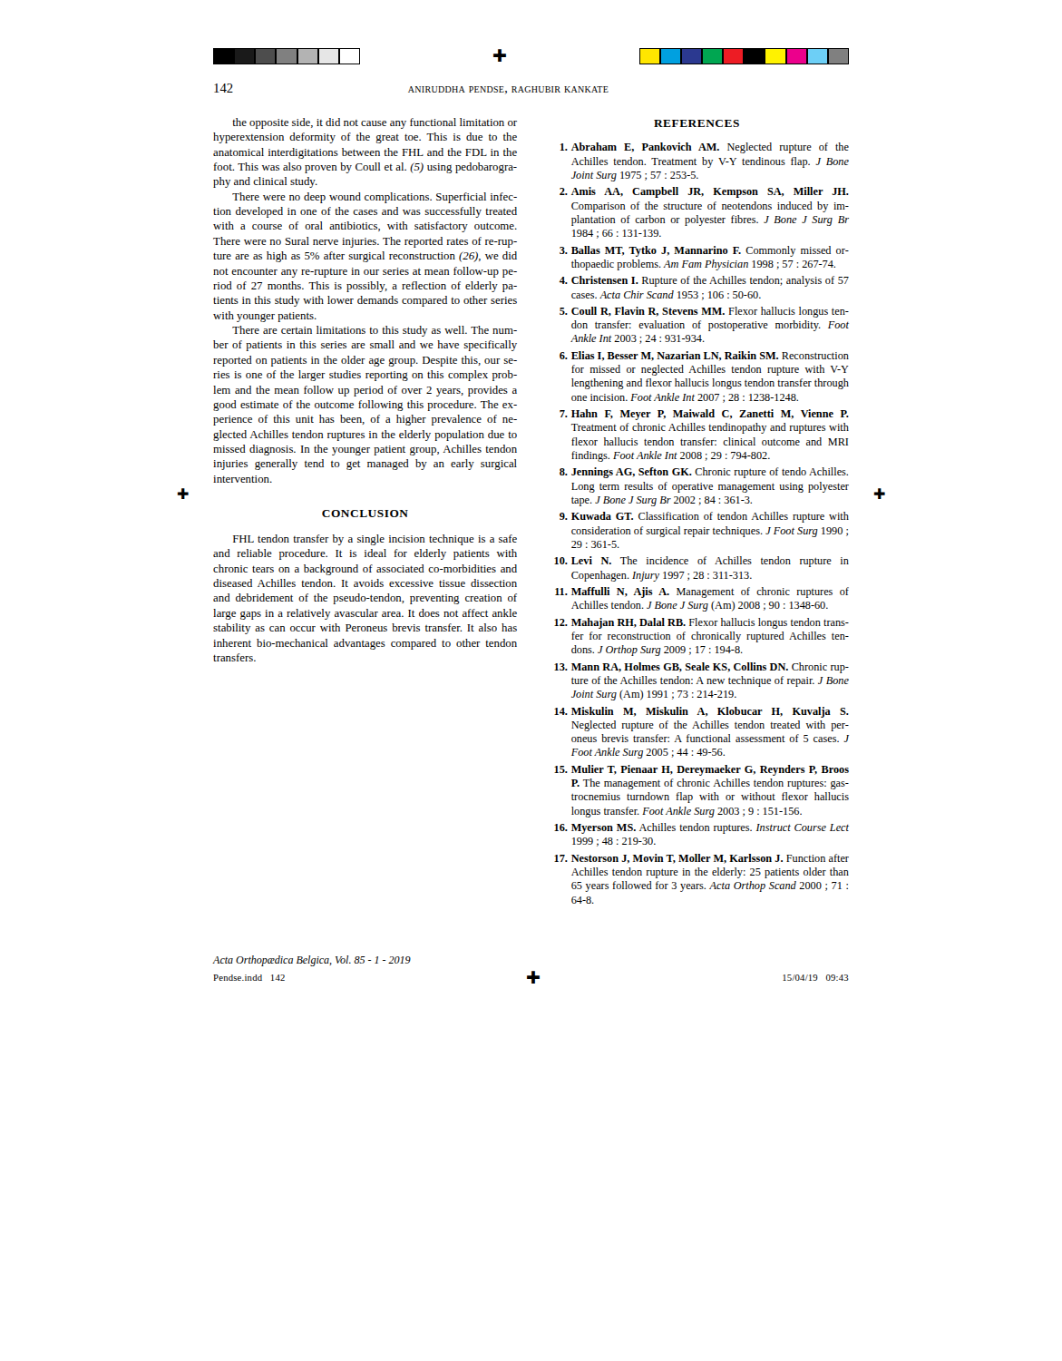✚
142
aniruddha pendse, raghubir kankate
the opposite side, it did not cause any functional limitation or hyperextension deformity of the great toe. This is due to the anatomical interdigitations between the FHL and the FDL in the foot. This was also proven by Coull et al. (5) using pedobarography and clinical study.
There were no deep wound complications. Superficial infection developed in one of the cases and was successfully treated with a course of oral antibiotics, with satisfactory outcome. There were no Sural nerve injuries. The reported rates of re-rupture are as high as 5% after surgical reconstruction (26), we did not encounter any re-rupture in our series at mean follow-up period of 27 months. This is possibly, a reflection of elderly patients in this study with lower demands compared to other series with younger patients.
There are certain limitations to this study as well. The number of patients in this series are small and we have specifically reported on patients in the older age group. Despite this, our series is one of the larger studies reporting on this complex problem and the mean follow up period of over 2 years, provides a good estimate of the outcome following this procedure. The experience of this unit has been, of a higher prevalence of neglected Achilles tendon ruptures in the elderly population due to missed diagnosis. In the younger patient group, Achilles tendon injuries generally tend to get managed by an early surgical intervention.
CONCLUSION
FHL tendon transfer by a single incision technique is a safe and reliable procedure. It is ideal for elderly patients with chronic tears on a background of associated co-morbidities and diseased Achilles tendon. It avoids excessive tissue dissection and debridement of the pseudo-tendon, preventing creation of large gaps in a relatively avascular area. It does not affect ankle stability as can occur with Peroneus brevis transfer. It also has inherent bio-mechanical advantages compared to other tendon transfers.
REFERENCES
Abraham E, Pankovich AM. Neglected rupture of the Achilles tendon. Treatment by V-Y tendinous flap. J Bone Joint Surg 1975 ; 57 : 253-5.
Amis AA, Campbell JR, Kempson SA, Miller JH. Comparison of the structure of neotendons induced by implantation of carbon or polyester fibres. J Bone J Surg Br 1984 ; 66 : 131-139.
Ballas MT, Tytko J, Mannarino F. Commonly missed orthopaedic problems. Am Fam Physician 1998 ; 57 : 267-74.
Christensen I. Rupture of the Achilles tendon; analysis of 57 cases. Acta Chir Scand 1953 ; 106 : 50-60.
Coull R, Flavin R, Stevens MM. Flexor hallucis longus tendon transfer: evaluation of postoperative morbidity. Foot Ankle Int 2003 ; 24 : 931-934.
Elias I, Besser M, Nazarian LN, Raikin SM. Reconstruction for missed or neglected Achilles tendon rupture with V-Y lengthening and flexor hallucis longus tendon transfer through one incision. Foot Ankle Int 2007 ; 28 : 1238-1248.
Hahn F, Meyer P, Maiwald C, Zanetti M, Vienne P. Treatment of chronic Achilles tendinopathy and ruptures with flexor hallucis tendon transfer: clinical outcome and MRI findings. Foot Ankle Int 2008 ; 29 : 794-802.
Jennings AG, Sefton GK. Chronic rupture of tendo Achilles. Long term results of operative management using polyester tape. J Bone J Surg Br 2002 ; 84 : 361-3.
Kuwada GT. Classification of tendon Achilles rupture with consideration of surgical repair techniques. J Foot Surg 1990 ; 29 : 361-5.
Levi N. The incidence of Achilles tendon rupture in Copenhagen. Injury 1997 ; 28 : 311-313.
Maffulli N, Ajis A. Management of chronic ruptures of Achilles tendon. J Bone J Surg (Am) 2008 ; 90 : 1348-60.
Mahajan RH, Dalal RB. Flexor hallucis longus tendon transfer for reconstruction of chronically ruptured Achilles tendons. J Orthop Surg 2009 ; 17 : 194-8.
Mann RA, Holmes GB, Seale KS, Collins DN. Chronic rupture of the Achilles tendon: A new technique of repair. J Bone Joint Surg (Am) 1991 ; 73 : 214-219.
Miskulin M, Miskulin A, Klobucar H, Kuvalja S. Neglected rupture of the Achilles tendon treated with peroneus brevis transfer: A functional assessment of 5 cases. J Foot Ankle Surg 2005 ; 44 : 49-56.
Mulier T, Pienaar H, Dereymaeker G, Reynders P, Broos P. The management of chronic Achilles tendon ruptures: gastrocnemius turndown flap with or without flexor hallucis longus transfer. Foot Ankle Surg 2003 ; 9 : 151-156.
Myerson MS. Achilles tendon ruptures. Instruct Course Lect 1999 ; 48 : 219-30.
Nestorson J, Movin T, Moller M, Karlsson J. Function after Achilles tendon rupture in the elderly: 25 patients older than 65 years followed for 3 years. Acta Orthop Scand 2000 ; 71 : 64-8.
Acta Orthopædica Belgica, Vol. 85 - 1 - 2019
✚
✚
Pendse.indd 142
✚
15/04/19 09:43